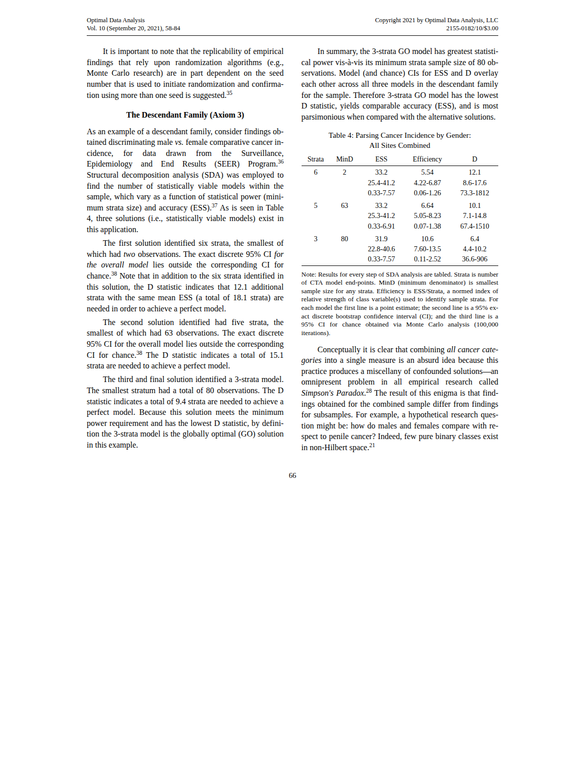Optimal Data Analysis Vol. 10 (September 20, 2021), 58-84
Copyright 2021 by Optimal Data Analysis, LLC 2155-0182/10/$3.00
It is important to note that the replicability of empirical findings that rely upon randomization algorithms (e.g., Monte Carlo research) are in part dependent on the seed number that is used to initiate randomization and confirmation using more than one seed is suggested.35
The Descendant Family (Axiom 3)
As an example of a descendant family, consider findings obtained discriminating male vs. female comparative cancer incidence, for data drawn from the Surveillance, Epidemiology and End Results (SEER) Program.36 Structural decomposition analysis (SDA) was employed to find the number of statistically viable models within the sample, which vary as a function of statistical power (minimum strata size) and accuracy (ESS).37 As is seen in Table 4, three solutions (i.e., statistically viable models) exist in this application.
The first solution identified six strata, the smallest of which had two observations. The exact discrete 95% CI for the overall model lies outside the corresponding CI for chance.38 Note that in addition to the six strata identified in this solution, the D statistic indicates that 12.1 additional strata with the same mean ESS (a total of 18.1 strata) are needed in order to achieve a perfect model.
The second solution identified had five strata, the smallest of which had 63 observations. The exact discrete 95% CI for the overall model lies outside the corresponding CI for chance.38 The D statistic indicates a total of 15.1 strata are needed to achieve a perfect model.
The third and final solution identified a 3-strata model. The smallest stratum had a total of 80 observations. The D statistic indicates a total of 9.4 strata are needed to achieve a perfect model. Because this solution meets the minimum power requirement and has the lowest D statistic, by definition the 3-strata model is the globally optimal (GO) solution in this example.
In summary, the 3-strata GO model has greatest statistical power vis-à-vis its minimum strata sample size of 80 observations. Model (and chance) CIs for ESS and D overlay each other across all three models in the descendant family for the sample. Therefore 3-strata GO model has the lowest D statistic, yields comparable accuracy (ESS), and is most parsimonious when compared with the alternative solutions.
Table 4: Parsing Cancer Incidence by Gender:
All Sites Combined
| Strata | MinD | ESS | Efficiency | D |
| --- | --- | --- | --- | --- |
| 6 | 2 | 33.2 | 5.54 | 12.1 |
| | | 25.4-41.2 | 4.22-6.87 | 8.6-17.6 |
| | | 0.33-7.57 | 0.06-1.26 | 73.3-1812 |
| 5 | 63 | 33.2 | 6.64 | 10.1 |
| | | 25.3-41.2 | 5.05-8.23 | 7.1-14.8 |
| | | 0.33-6.91 | 0.07-1.38 | 67.4-1510 |
| 3 | 80 | 31.9 | 10.6 | 6.4 |
| | | 22.8-40.6 | 7.60-13.5 | 4.4-10.2 |
| | | 0.33-7.57 | 0.11-2.52 | 36.6-906 |
Note: Results for every step of SDA analysis are tabled. Strata is number of CTA model end-points. MinD (minimum denominator) is smallest sample size for any strata. Efficiency is ESS/Strata, a normed index of relative strength of class variable(s) used to identify sample strata. For each model the first line is a point estimate; the second line is a 95% exact discrete bootstrap confidence interval (CI); and the third line is a 95% CI for chance obtained via Monte Carlo analysis (100,000 iterations).
Conceptually it is clear that combining all cancer categories into a single measure is an absurd idea because this practice produces a miscellany of confounded solutions—an omnipresent problem in all empirical research called Simpson's Paradox.28 The result of this enigma is that findings obtained for the combined sample differ from findings for subsamples. For example, a hypothetical research question might be: how do males and females compare with respect to penile cancer? Indeed, few pure binary classes exist in non-Hilbert space.21
66